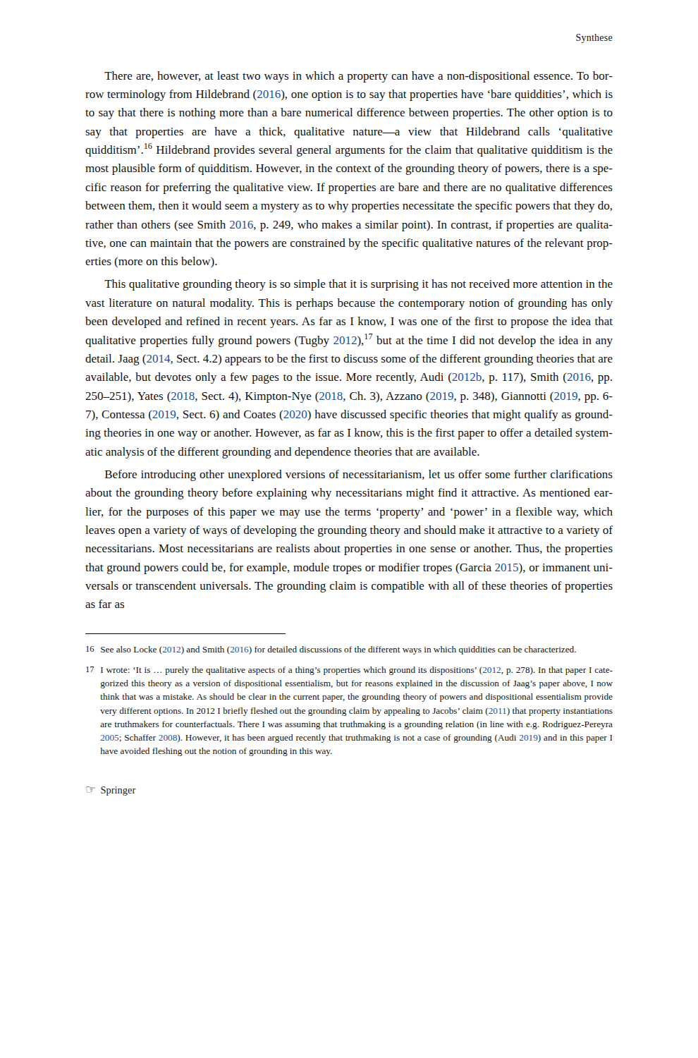Synthese
There are, however, at least two ways in which a property can have a non-dispositional essence. To borrow terminology from Hildebrand (2016), one option is to say that properties have ‘bare quiddities’, which is to say that there is nothing more than a bare numerical difference between properties. The other option is to say that properties are have a thick, qualitative nature—a view that Hildebrand calls ‘qualitative quidditism’.16 Hildebrand provides several general arguments for the claim that qualitative quidditism is the most plausible form of quidditism. However, in the context of the grounding theory of powers, there is a specific reason for preferring the qualitative view. If properties are bare and there are no qualitative differences between them, then it would seem a mystery as to why properties necessitate the specific powers that they do, rather than others (see Smith 2016, p. 249, who makes a similar point). In contrast, if properties are qualitative, one can maintain that the powers are constrained by the specific qualitative natures of the relevant properties (more on this below).
This qualitative grounding theory is so simple that it is surprising it has not received more attention in the vast literature on natural modality. This is perhaps because the contemporary notion of grounding has only been developed and refined in recent years. As far as I know, I was one of the first to propose the idea that qualitative properties fully ground powers (Tugby 2012),17 but at the time I did not develop the idea in any detail. Jaag (2014, Sect. 4.2) appears to be the first to discuss some of the different grounding theories that are available, but devotes only a few pages to the issue. More recently, Audi (2012b, p. 117), Smith (2016, pp. 250–251), Yates (2018, Sect. 4), Kimpton-Nye (2018, Ch. 3), Azzano (2019, p. 348), Giannotti (2019, pp. 6-7), Contessa (2019, Sect. 6) and Coates (2020) have discussed specific theories that might qualify as grounding theories in one way or another. However, as far as I know, this is the first paper to offer a detailed systematic analysis of the different grounding and dependence theories that are available.
Before introducing other unexplored versions of necessitarianism, let us offer some further clarifications about the grounding theory before explaining why necessitarians might find it attractive. As mentioned earlier, for the purposes of this paper we may use the terms ‘property’ and ‘power’ in a flexible way, which leaves open a variety of ways of developing the grounding theory and should make it attractive to a variety of necessitarians. Most necessitarians are realists about properties in one sense or another. Thus, the properties that ground powers could be, for example, module tropes or modifier tropes (Garcia 2015), or immanent universals or transcendent universals. The grounding claim is compatible with all of these theories of properties as far as
16 See also Locke (2012) and Smith (2016) for detailed discussions of the different ways in which quiddities can be characterized.
17 I wrote: ‘It is … purely the qualitative aspects of a thing’s properties which ground its dispositions’ (2012, p. 278). In that paper I categorized this theory as a version of dispositional essentialism, but for reasons explained in the discussion of Jaag’s paper above, I now think that was a mistake. As should be clear in the current paper, the grounding theory of powers and dispositional essentialism provide very different options. In 2012 I briefly fleshed out the grounding claim by appealing to Jacobs’ claim (2011) that property instantiations are truthmakers for counterfactuals. There I was assuming that truthmaking is a grounding relation (in line with e.g. Rodriguez-Pereyra 2005; Schaffer 2008). However, it has been argued recently that truthmaking is not a case of grounding (Audi 2019) and in this paper I have avoided fleshing out the notion of grounding in this way.
☞ Springer